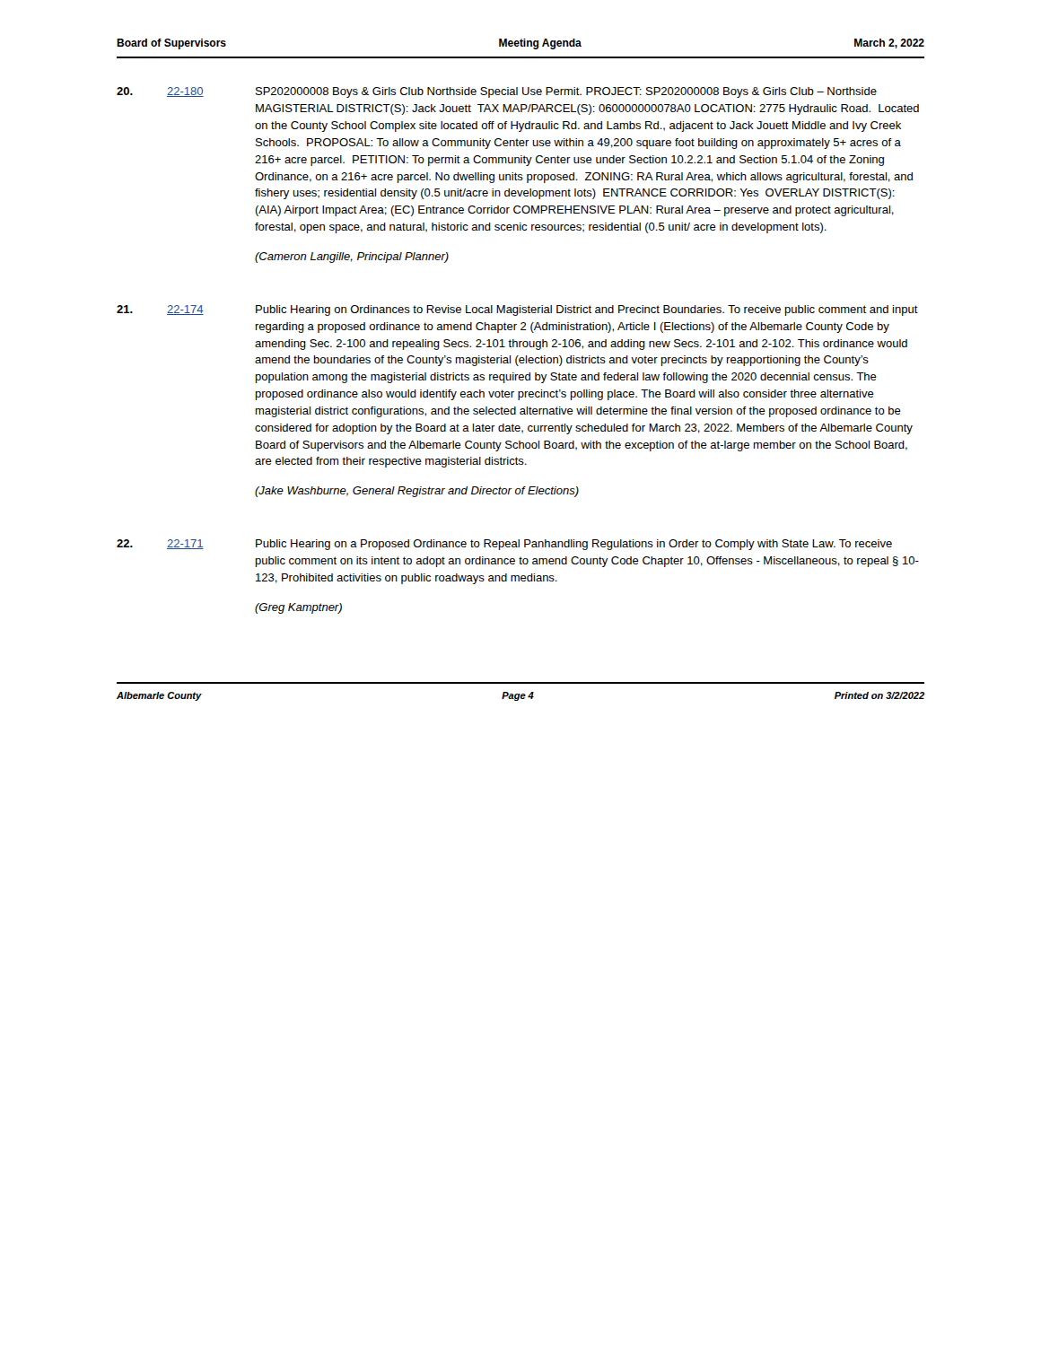Board of Supervisors
Meeting Agenda
March 2, 2022
20.
22-180
SP202000008 Boys & Girls Club Northside Special Use Permit. PROJECT: SP202000008 Boys & Girls Club – Northside MAGISTERIAL DISTRICT(S): Jack Jouett TAX MAP/PARCEL(S): 060000000078A0 LOCATION: 2775 Hydraulic Road. Located on the County School Complex site located off of Hydraulic Rd. and Lambs Rd., adjacent to Jack Jouett Middle and Ivy Creek Schools. PROPOSAL: To allow a Community Center use within a 49,200 square foot building on approximately 5+ acres of a 216+ acre parcel. PETITION: To permit a Community Center use under Section 10.2.2.1 and Section 5.1.04 of the Zoning Ordinance, on a 216+ acre parcel. No dwelling units proposed. ZONING: RA Rural Area, which allows agricultural, forestal, and fishery uses; residential density (0.5 unit/acre in development lots) ENTRANCE CORRIDOR: Yes OVERLAY DISTRICT(S): (AIA) Airport Impact Area; (EC) Entrance Corridor COMPREHENSIVE PLAN: Rural Area – preserve and protect agricultural, forestal, open space, and natural, historic and scenic resources; residential (0.5 unit/ acre in development lots).
(Cameron Langille, Principal Planner)
21.
22-174
Public Hearing on Ordinances to Revise Local Magisterial District and Precinct Boundaries. To receive public comment and input regarding a proposed ordinance to amend Chapter 2 (Administration), Article I (Elections) of the Albemarle County Code by amending Sec. 2-100 and repealing Secs. 2-101 through 2-106, and adding new Secs. 2-101 and 2-102. This ordinance would amend the boundaries of the County’s magisterial (election) districts and voter precincts by reapportioning the County’s population among the magisterial districts as required by State and federal law following the 2020 decennial census. The proposed ordinance also would identify each voter precinct’s polling place. The Board will also consider three alternative magisterial district configurations, and the selected alternative will determine the final version of the proposed ordinance to be considered for adoption by the Board at a later date, currently scheduled for March 23, 2022. Members of the Albemarle County Board of Supervisors and the Albemarle County School Board, with the exception of the at-large member on the School Board, are elected from their respective magisterial districts.
(Jake Washburne, General Registrar and Director of Elections)
22.
22-171
Public Hearing on a Proposed Ordinance to Repeal Panhandling Regulations in Order to Comply with State Law. To receive public comment on its intent to adopt an ordinance to amend County Code Chapter 10, Offenses - Miscellaneous, to repeal § 10-123, Prohibited activities on public roadways and medians.
(Greg Kamptner)
Albemarle County
Page 4
Printed on 3/2/2022